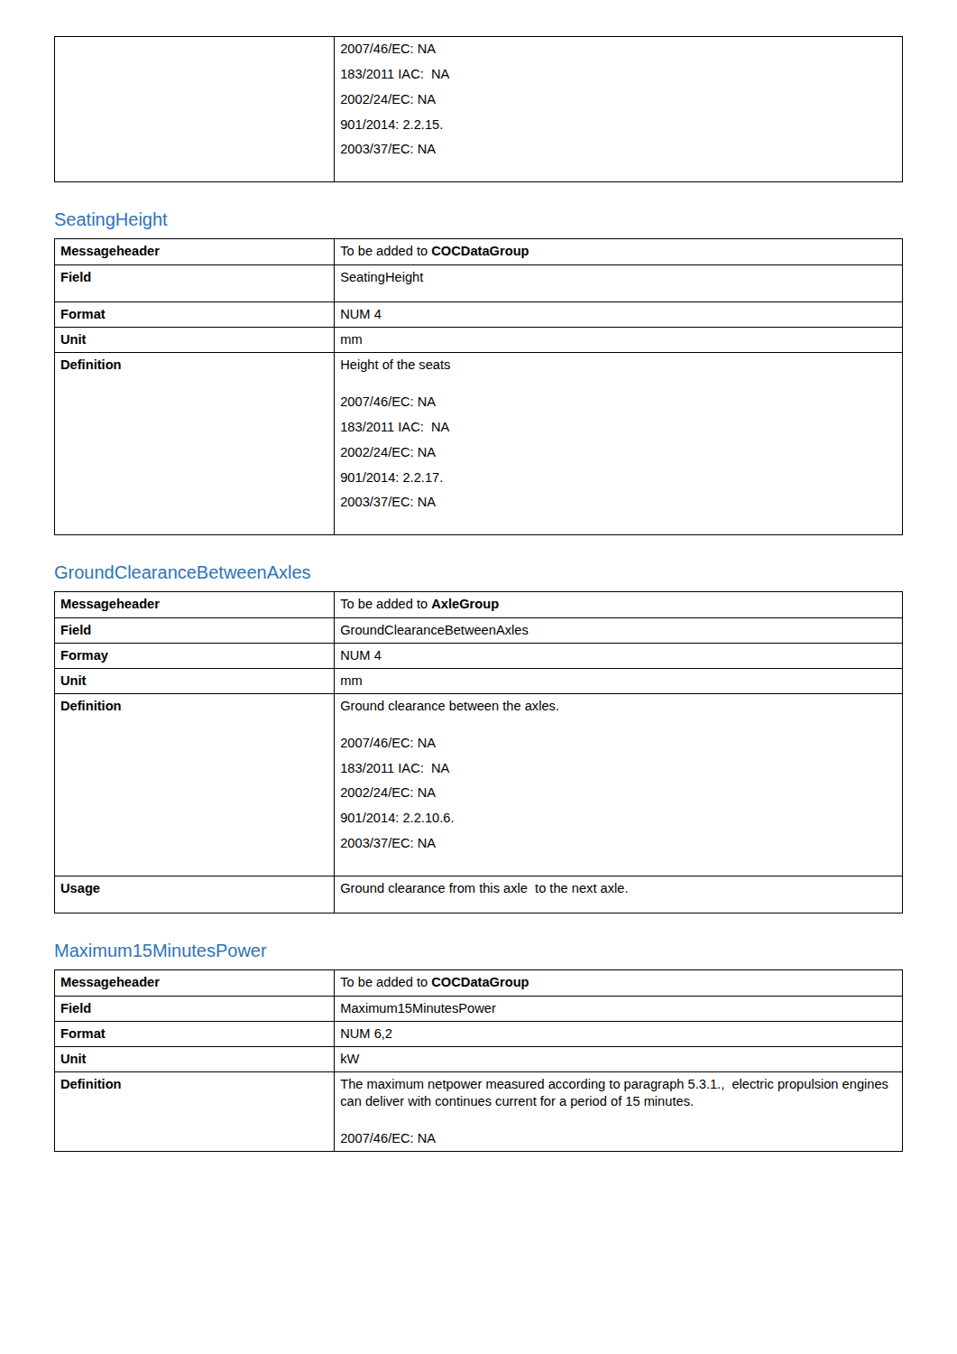| | 2007/46/EC: NA 183/2011 IAC: NA 2002/24/EC: NA 901/2014: 2.2.15. 2003/37/EC: NA |
SeatingHeight
| Messageheader | To be added to COCDataGroup |
| Field | SeatingHeight |
| Format | NUM 4 |
| Unit | mm |
| Definition | Height of the seats 2007/46/EC: NA 183/2011 IAC: NA 2002/24/EC: NA 901/2014: 2.2.17. 2003/37/EC: NA |
GroundClearanceBetweenAxles
| Messageheader | To be added to AxleGroup |
| Field | GroundClearanceBetweenAxles |
| Formay | NUM 4 |
| Unit | mm |
| Definition | Ground clearance between the axles. 2007/46/EC: NA 183/2011 IAC: NA 2002/24/EC: NA 901/2014: 2.2.10.6. 2003/37/EC: NA |
| Usage | Ground clearance from this axle to the next axle. |
Maximum15MinutesPower
| Messageheader | To be added to COCDataGroup |
| Field | Maximum15MinutesPower |
| Format | NUM 6,2 |
| Unit | kW |
| Definition | The maximum netpower measured according to paragraph 5.3.1., electric propulsion engines can deliver with continues current for a period of 15 minutes. 2007/46/EC: NA |